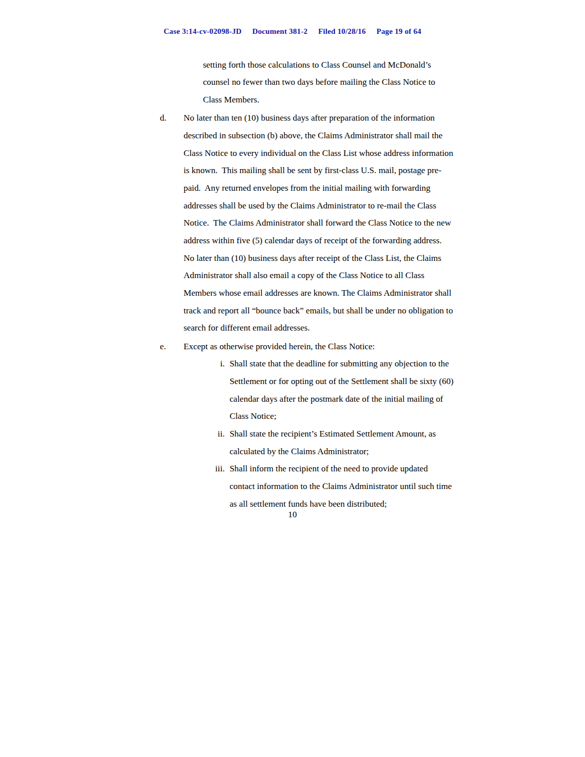Case 3:14-cv-02098-JD Document 381-2 Filed 10/28/16 Page 19 of 64
setting forth those calculations to Class Counsel and McDonald’s counsel no fewer than two days before mailing the Class Notice to Class Members.
d. No later than ten (10) business days after preparation of the information described in subsection (b) above, the Claims Administrator shall mail the Class Notice to every individual on the Class List whose address information is known. This mailing shall be sent by first-class U.S. mail, postage pre-paid. Any returned envelopes from the initial mailing with forwarding addresses shall be used by the Claims Administrator to re-mail the Class Notice. The Claims Administrator shall forward the Class Notice to the new address within five (5) calendar days of receipt of the forwarding address. No later than (10) business days after receipt of the Class List, the Claims Administrator shall also email a copy of the Class Notice to all Class Members whose email addresses are known. The Claims Administrator shall track and report all “bounce back” emails, but shall be under no obligation to search for different email addresses.
e. Except as otherwise provided herein, the Class Notice:
i. Shall state that the deadline for submitting any objection to the Settlement or for opting out of the Settlement shall be sixty (60) calendar days after the postmark date of the initial mailing of Class Notice;
ii. Shall state the recipient’s Estimated Settlement Amount, as calculated by the Claims Administrator;
iii. Shall inform the recipient of the need to provide updated contact information to the Claims Administrator until such time as all settlement funds have been distributed;
10